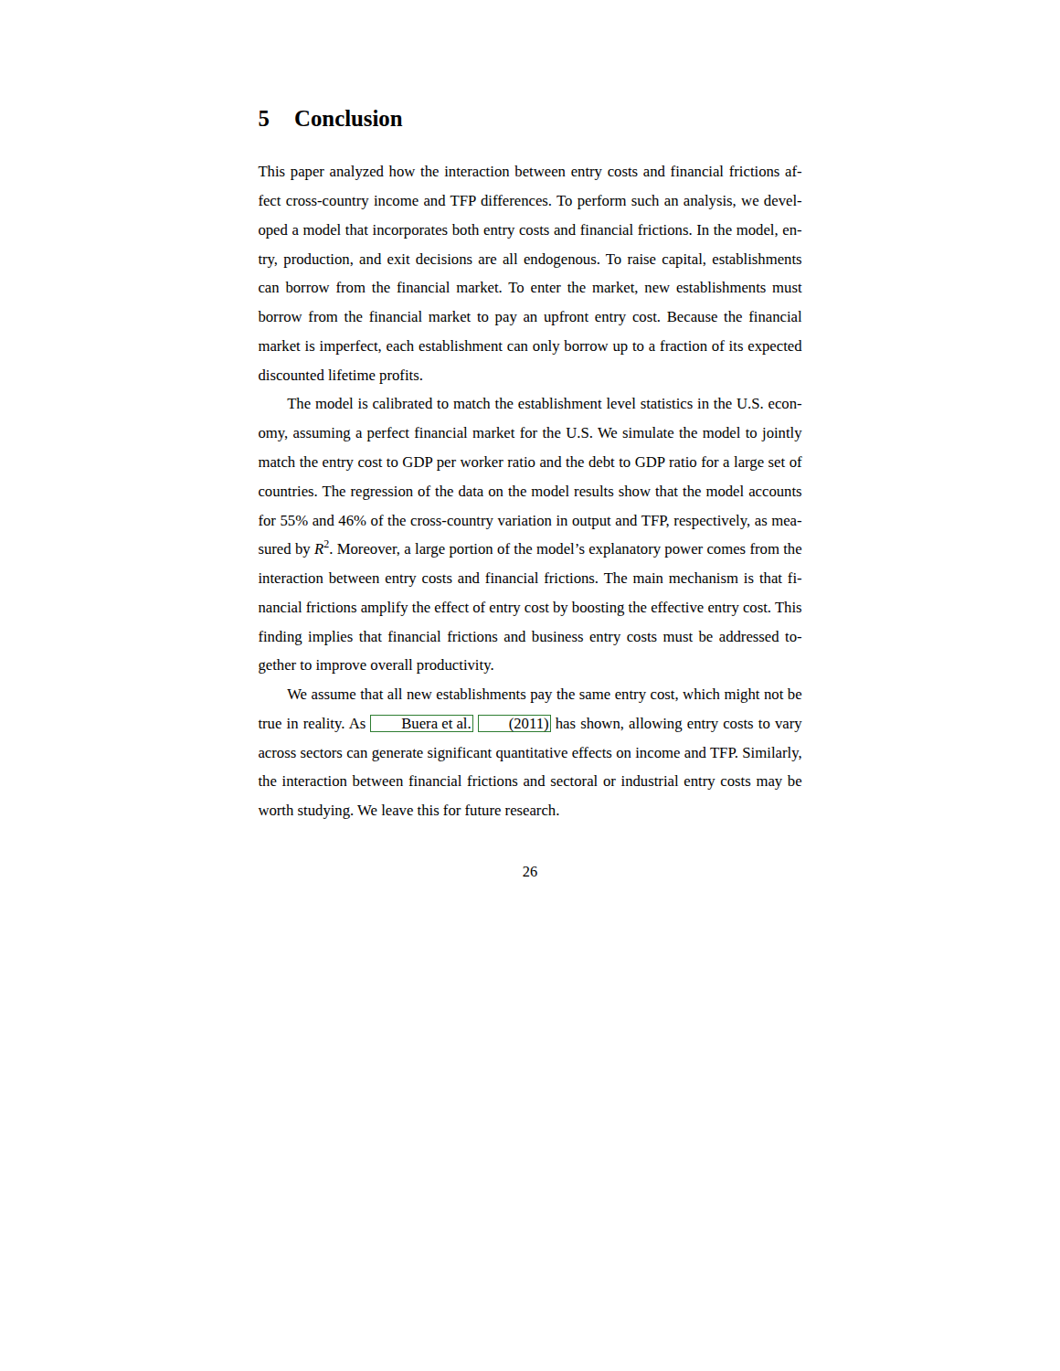5 Conclusion
This paper analyzed how the interaction between entry costs and financial frictions affect cross-country income and TFP differences. To perform such an analysis, we developed a model that incorporates both entry costs and financial frictions. In the model, entry, production, and exit decisions are all endogenous. To raise capital, establishments can borrow from the financial market. To enter the market, new establishments must borrow from the financial market to pay an upfront entry cost. Because the financial market is imperfect, each establishment can only borrow up to a fraction of its expected discounted lifetime profits.
The model is calibrated to match the establishment level statistics in the U.S. economy, assuming a perfect financial market for the U.S. We simulate the model to jointly match the entry cost to GDP per worker ratio and the debt to GDP ratio for a large set of countries. The regression of the data on the model results show that the model accounts for 55% and 46% of the cross-country variation in output and TFP, respectively, as measured by R2. Moreover, a large portion of the model’s explanatory power comes from the interaction between entry costs and financial frictions. The main mechanism is that financial frictions amplify the effect of entry cost by boosting the effective entry cost. This finding implies that financial frictions and business entry costs must be addressed together to improve overall productivity.
We assume that all new establishments pay the same entry cost, which might not be true in reality. As Buera et al. (2011) has shown, allowing entry costs to vary across sectors can generate significant quantitative effects on income and TFP. Similarly, the interaction between financial frictions and sectoral or industrial entry costs may be worth studying. We leave this for future research.
26